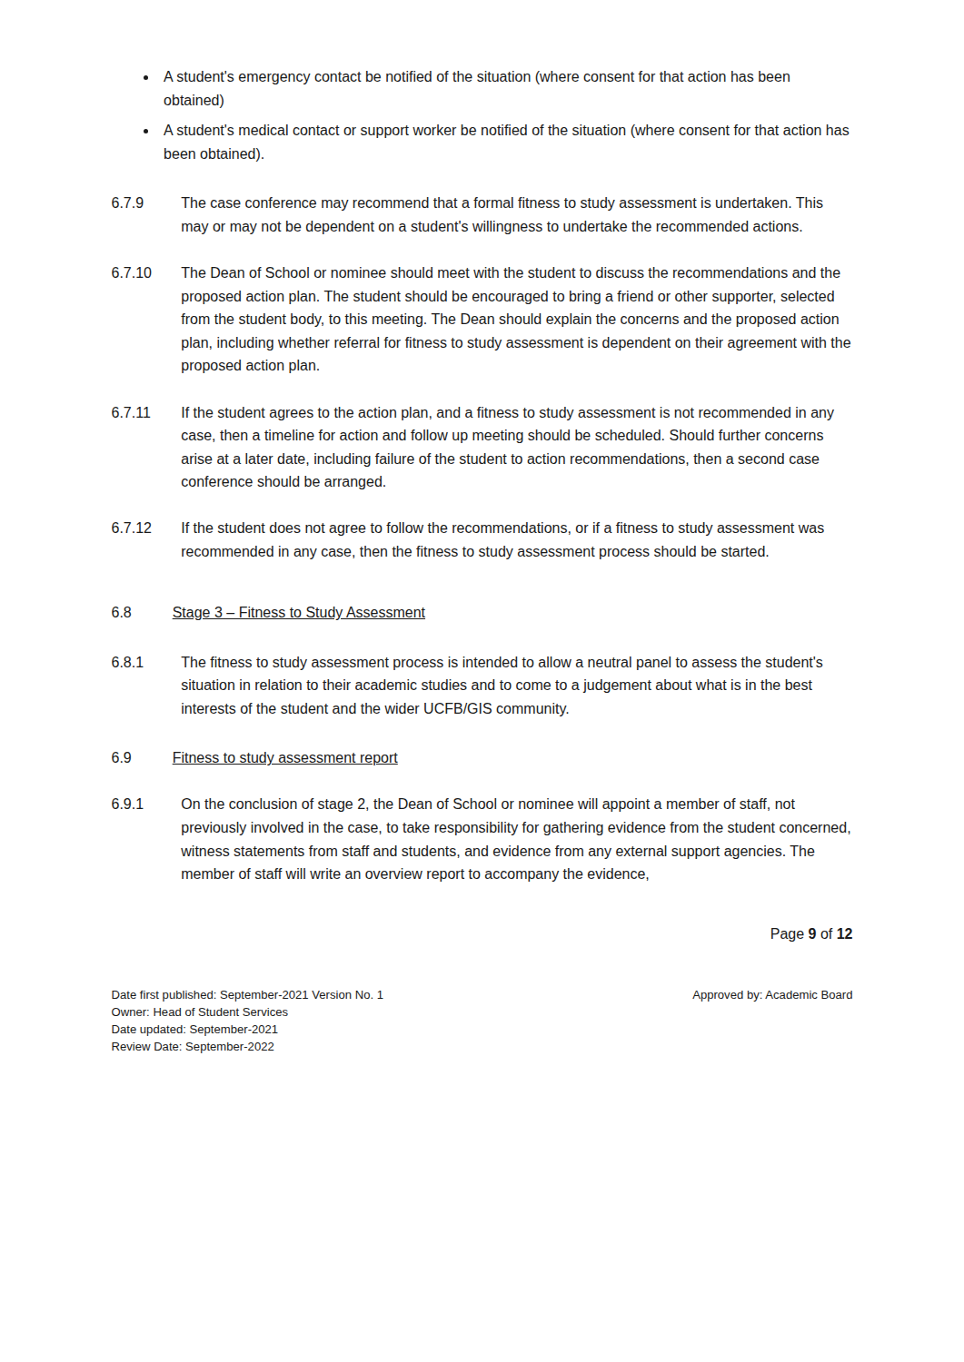A student's emergency contact be notified of the situation (where consent for that action has been obtained)
A student's medical contact or support worker be notified of the situation (where consent for that action has been obtained).
6.7.9
The case conference may recommend that a formal fitness to study assessment is undertaken. This may or may not be dependent on a student's willingness to undertake the recommended actions.
6.7.10
The Dean of School or nominee should meet with the student to discuss the recommendations and the proposed action plan. The student should be encouraged to bring a friend or other supporter, selected from the student body, to this meeting. The Dean should explain the concerns and the proposed action plan, including whether referral for fitness to study assessment is dependent on their agreement with the proposed action plan.
6.7.11
If the student agrees to the action plan, and a fitness to study assessment is not recommended in any case, then a timeline for action and follow up meeting should be scheduled. Should further concerns arise at a later date, including failure of the student to action recommendations, then a second case conference should be arranged.
6.7.12
If the student does not agree to follow the recommendations, or if a fitness to study assessment was recommended in any case, then the fitness to study assessment process should be started.
6.8
Stage 3 – Fitness to Study Assessment
6.8.1
The fitness to study assessment process is intended to allow a neutral panel to assess the student's situation in relation to their academic studies and to come to a judgement about what is in the best interests of the student and the wider UCFB/GIS community.
6.9
Fitness to study assessment report
6.9.1
On the conclusion of stage 2, the Dean of School or nominee will appoint a member of staff, not previously involved in the case, to take responsibility for gathering evidence from the student concerned, witness statements from staff and students, and evidence from any external support agencies. The member of staff will write an overview report to accompany the evidence,
Page 9 of 12
Date first published: September-2021 Version No. 1
Owner: Head of Student Services
Date updated: September-2021
Review Date: September-2022
Approved by: Academic Board